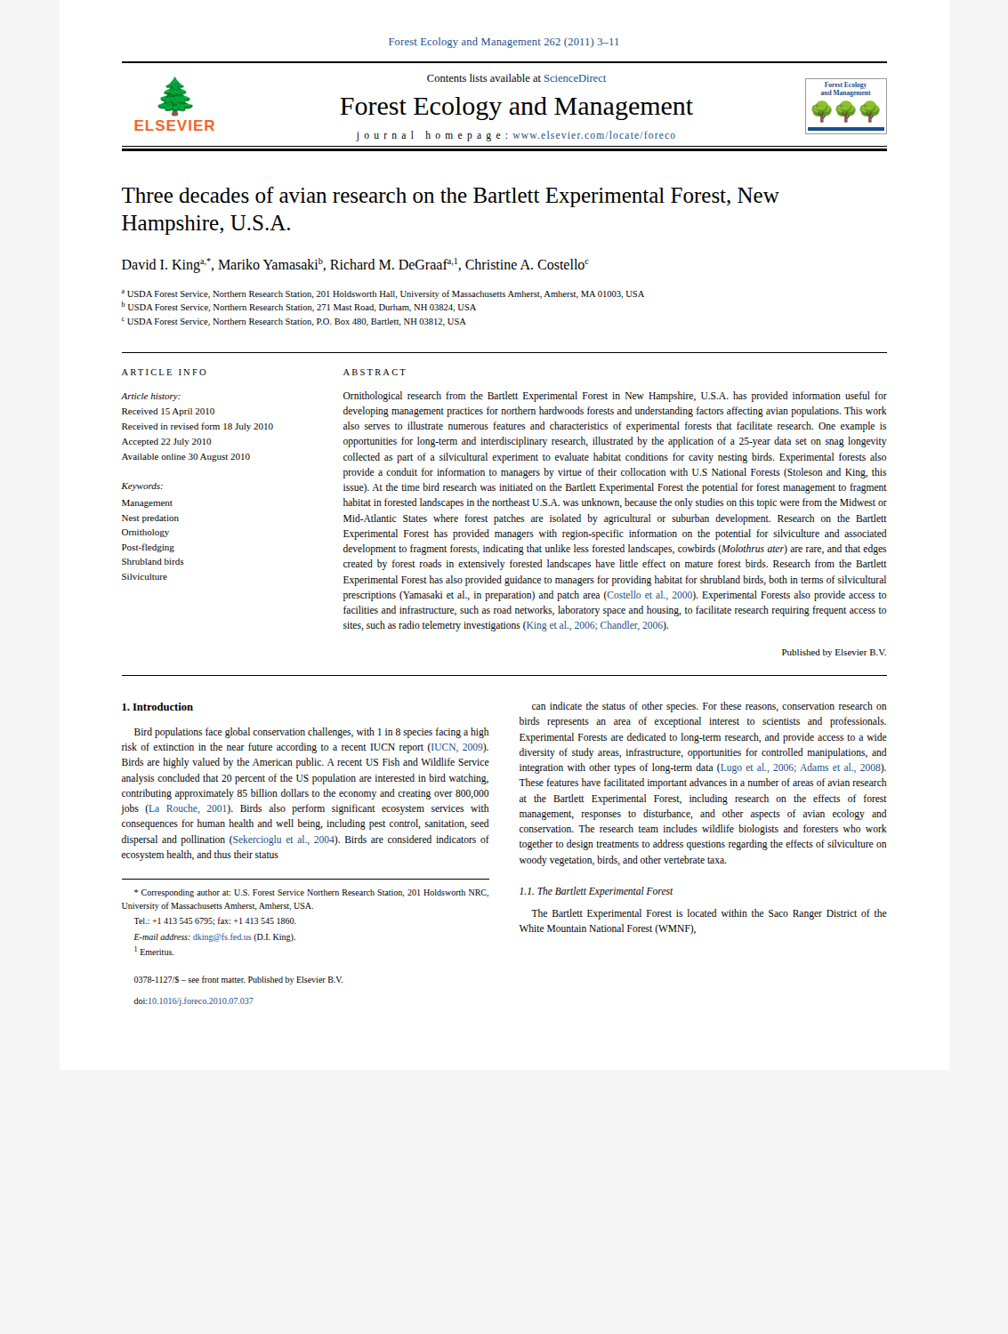Forest Ecology and Management 262 (2011) 3–11
🌲
ELSEVIER
Contents lists available at ScienceDirect
Forest Ecology and Management
j o u r n a l h o m e p a g e : www.elsevier.com/locate/foreco
Forest Ecology
and Management
🌳🌳🌳
Three decades of avian research on the Bartlett Experimental Forest, New Hampshire, U.S.A.
David I. Kinga,*, Mariko Yamasakib, Richard M. DeGraafa,1, Christine A. Costelloc
a USDA Forest Service, Northern Research Station, 201 Holdsworth Hall, University of Massachusetts Amherst, Amherst, MA 01003, USA
b USDA Forest Service, Northern Research Station, 271 Mast Road, Durham, NH 03824, USA
c USDA Forest Service, Northern Research Station, P.O. Box 480, Bartlett, NH 03812, USA
Article info
Article history:
Received 15 April 2010
Received in revised form 18 July 2010
Accepted 22 July 2010
Available online 30 August 2010
Keywords:
Management
Nest predation
Ornithology
Post-fledging
Shrubland birds
Silviculture
Abstract
Ornithological research from the Bartlett Experimental Forest in New Hampshire, U.S.A. has provided information useful for developing management practices for northern hardwoods forests and understanding factors affecting avian populations. This work also serves to illustrate numerous features and characteristics of experimental forests that facilitate research. One example is opportunities for long-term and interdisciplinary research, illustrated by the application of a 25-year data set on snag longevity collected as part of a silvicultural experiment to evaluate habitat conditions for cavity nesting birds. Experimental forests also provide a conduit for information to managers by virtue of their collocation with U.S National Forests (Stoleson and King, this issue). At the time bird research was initiated on the Bartlett Experimental Forest the potential for forest management to fragment habitat in forested landscapes in the northeast U.S.A. was unknown, because the only studies on this topic were from the Midwest or Mid-Atlantic States where forest patches are isolated by agricultural or suburban development. Research on the Bartlett Experimental Forest has provided managers with region-specific information on the potential for silviculture and associated development to fragment forests, indicating that unlike less forested landscapes, cowbirds (Molothrus ater) are rare, and that edges created by forest roads in extensively forested landscapes have little effect on mature forest birds. Research from the Bartlett Experimental Forest has also provided guidance to managers for providing habitat for shrubland birds, both in terms of silvicultural prescriptions (Yamasaki et al., in preparation) and patch area (Costello et al., 2000). Experimental Forests also provide access to facilities and infrastructure, such as road networks, laboratory space and housing, to facilitate research requiring frequent access to sites, such as radio telemetry investigations (King et al., 2006; Chandler, 2006).
Published by Elsevier B.V.
1. Introduction
Bird populations face global conservation challenges, with 1 in 8 species facing a high risk of extinction in the near future according to a recent IUCN report (IUCN, 2009). Birds are highly valued by the American public. A recent US Fish and Wildlife Service analysis concluded that 20 percent of the US population are interested in bird watching, contributing approximately 85 billion dollars to the economy and creating over 800,000 jobs (La Rouche, 2001). Birds also perform significant ecosystem services with consequences for human health and well being, including pest control, sanitation, seed dispersal and pollination (Sekercioglu et al., 2004). Birds are considered indicators of ecosystem health, and thus their status
* Corresponding author at: U.S. Forest Service Northern Research Station, 201 Holdsworth NRC, University of Massachusetts Amherst, Amherst, USA.
Tel.: +1 413 545 6795; fax: +1 413 545 1860.
E-mail address: dking@fs.fed.us (D.I. King).
1 Emeritus.
0378-1127/$ – see front matter. Published by Elsevier B.V.
doi:10.1016/j.foreco.2010.07.037
can indicate the status of other species. For these reasons, conservation research on birds represents an area of exceptional interest to scientists and professionals. Experimental Forests are dedicated to long-term research, and provide access to a wide diversity of study areas, infrastructure, opportunities for controlled manipulations, and integration with other types of long-term data (Lugo et al., 2006; Adams et al., 2008). These features have facilitated important advances in a number of areas of avian research at the Bartlett Experimental Forest, including research on the effects of forest management, responses to disturbance, and other aspects of avian ecology and conservation. The research team includes wildlife biologists and foresters who work together to design treatments to address questions regarding the effects of silviculture on woody vegetation, birds, and other vertebrate taxa.
1.1. The Bartlett Experimental Forest
The Bartlett Experimental Forest is located within the Saco Ranger District of the White Mountain National Forest (WMNF),